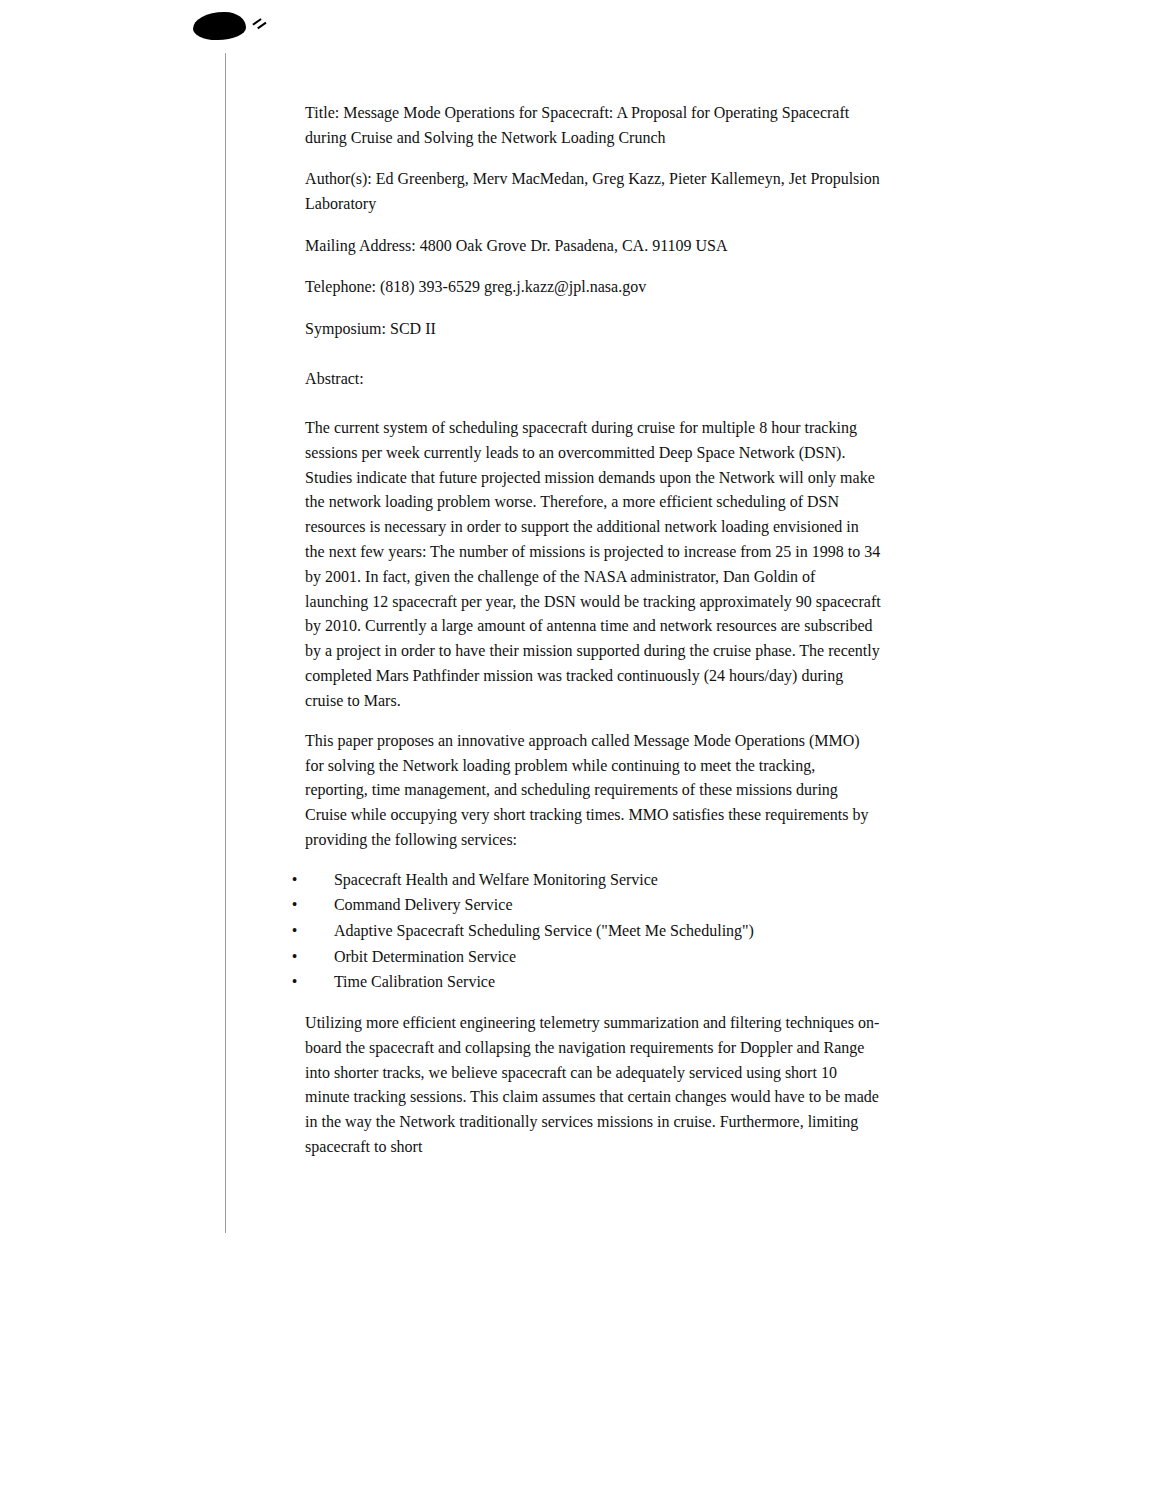Title: Message Mode Operations for Spacecraft: A Proposal for Operating Spacecraft during Cruise and Solving the Network Loading Crunch
Author(s): Ed Greenberg, Merv MacMedan, Greg Kazz, Pieter Kallemeyn, Jet Propulsion Laboratory
Mailing Address: 4800 Oak Grove Dr. Pasadena, CA. 91109 USA
Telephone: (818) 393-6529 greg.j.kazz@jpl.nasa.gov
Symposium: SCD II
Abstract:
The current system of scheduling spacecraft during cruise for multiple 8 hour tracking sessions per week currently leads to an overcommitted Deep Space Network (DSN). Studies indicate that future projected mission demands upon the Network will only make the network loading problem worse. Therefore, a more efficient scheduling of DSN resources is necessary in order to support the additional network loading envisioned in the next few years: The number of missions is projected to increase from 25 in 1998 to 34 by 2001. In fact, given the challenge of the NASA administrator, Dan Goldin of launching 12 spacecraft per year, the DSN would be tracking approximately 90 spacecraft by 2010. Currently a large amount of antenna time and network resources are subscribed by a project in order to have their mission supported during the cruise phase. The recently completed Mars Pathfinder mission was tracked continuously (24 hours/day) during cruise to Mars.
This paper proposes an innovative approach called Message Mode Operations (MMO) for solving the Network loading problem while continuing to meet the tracking, reporting, time management, and scheduling requirements of these missions during Cruise while occupying very short tracking times. MMO satisfies these requirements by providing the following services:
Spacecraft Health and Welfare Monitoring Service
Command Delivery Service
Adaptive Spacecraft Scheduling Service ("Meet Me Scheduling")
Orbit Determination Service
Time Calibration Service
Utilizing more efficient engineering telemetry summarization and filtering techniques on-board the spacecraft and collapsing the navigation requirements for Doppler and Range into shorter tracks, we believe spacecraft can be adequately serviced using short 10 minute tracking sessions. This claim assumes that certain changes would have to be made in the way the Network traditionally services missions in cruise. Furthermore, limiting spacecraft to short